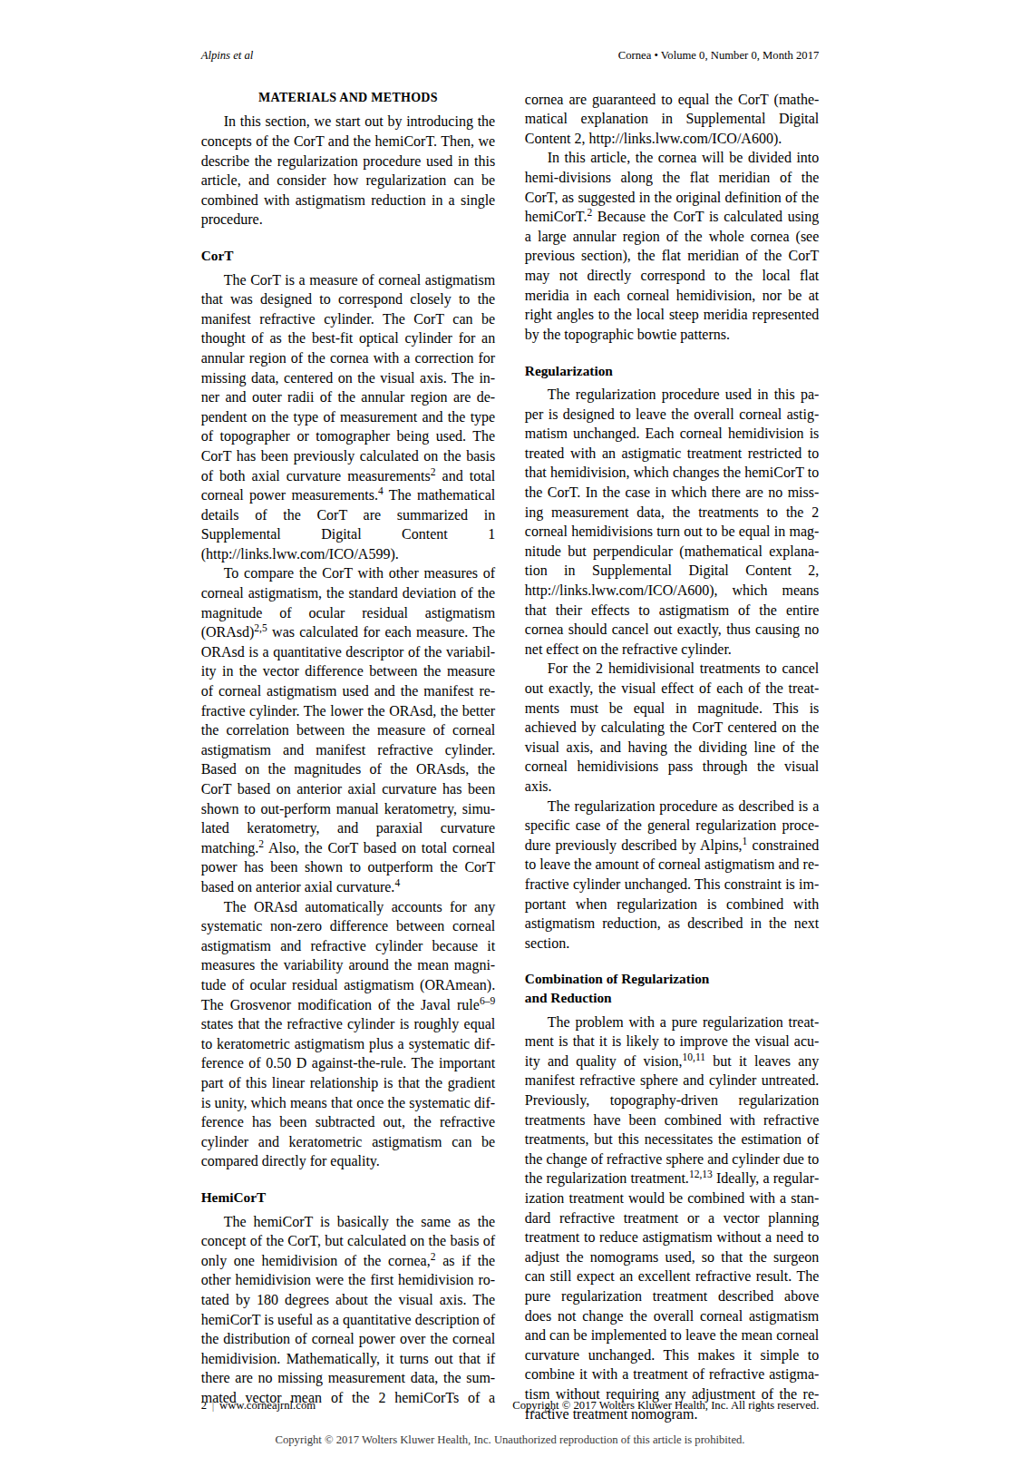Alpins et al
Cornea • Volume 0, Number 0, Month 2017
Materials and Methods
In this section, we start out by introducing the concepts of the CorT and the hemiCorT. Then, we describe the regularization procedure used in this article, and consider how regularization can be combined with astigmatism reduction in a single procedure.
CorT
The CorT is a measure of corneal astigmatism that was designed to correspond closely to the manifest refractive cylinder. The CorT can be thought of as the best-fit optical cylinder for an annular region of the cornea with a correction for missing data, centered on the visual axis. The inner and outer radii of the annular region are dependent on the type of measurement and the type of topographer or tomographer being used. The CorT has been previously calculated on the basis of both axial curvature measurements2 and total corneal power measurements.4 The mathematical details of the CorT are summarized in Supplemental Digital Content 1 (http://links.lww.com/ICO/A599).
To compare the CorT with other measures of corneal astigmatism, the standard deviation of the magnitude of ocular residual astigmatism (ORAsd)2,5 was calculated for each measure. The ORAsd is a quantitative descriptor of the variability in the vector difference between the measure of corneal astigmatism used and the manifest refractive cylinder. The lower the ORAsd, the better the correlation between the measure of corneal astigmatism and manifest refractive cylinder. Based on the magnitudes of the ORAsds, the CorT based on anterior axial curvature has been shown to out-perform manual keratometry, simulated keratometry, and paraxial curvature matching.2 Also, the CorT based on total corneal power has been shown to outperform the CorT based on anterior axial curvature.4
The ORAsd automatically accounts for any systematic non-zero difference between corneal astigmatism and refractive cylinder because it measures the variability around the mean magnitude of ocular residual astigmatism (ORAmean). The Grosvenor modification of the Javal rule6–9 states that the refractive cylinder is roughly equal to keratometric astigmatism plus a systematic difference of 0.50 D against-the-rule. The important part of this linear relationship is that the gradient is unity, which means that once the systematic difference has been subtracted out, the refractive cylinder and keratometric astigmatism can be compared directly for equality.
HemiCorT
The hemiCorT is basically the same as the concept of the CorT, but calculated on the basis of only one hemidivision of the cornea,2 as if the other hemidivision were the first hemidivision rotated by 180 degrees about the visual axis. The hemiCorT is useful as a quantitative description of the distribution of corneal power over the corneal hemidivision. Mathematically, it turns out that if there are no missing measurement data, the summated vector mean of the 2 hemiCorTs of a cornea are guaranteed to equal the CorT (mathematical explanation in Supplemental Digital Content 2, http://links.lww.com/ICO/A600).
In this article, the cornea will be divided into hemi-divisions along the flat meridian of the CorT, as suggested in the original definition of the hemiCorT.2 Because the CorT is calculated using a large annular region of the whole cornea (see previous section), the flat meridian of the CorT may not directly correspond to the local flat meridia in each corneal hemidivision, nor be at right angles to the local steep meridia represented by the topographic bowtie patterns.
Regularization
The regularization procedure used in this paper is designed to leave the overall corneal astigmatism unchanged. Each corneal hemidivision is treated with an astigmatic treatment restricted to that hemidivision, which changes the hemiCorT to the CorT. In the case in which there are no missing measurement data, the treatments to the 2 corneal hemidivisions turn out to be equal in magnitude but perpendicular (mathematical explanation in Supplemental Digital Content 2, http://links.lww.com/ICO/A600), which means that their effects to astigmatism of the entire cornea should cancel out exactly, thus causing no net effect on the refractive cylinder.
For the 2 hemidivisional treatments to cancel out exactly, the visual effect of each of the treatments must be equal in magnitude. This is achieved by calculating the CorT centered on the visual axis, and having the dividing line of the corneal hemidivisions pass through the visual axis.
The regularization procedure as described is a specific case of the general regularization procedure previously described by Alpins,1 constrained to leave the amount of corneal astigmatism and refractive cylinder unchanged. This constraint is important when regularization is combined with astigmatism reduction, as described in the next section.
Combination of Regularization
and Reduction
The problem with a pure regularization treatment is that it is likely to improve the visual acuity and quality of vision,10,11 but it leaves any manifest refractive sphere and cylinder untreated. Previously, topography-driven regularization treatments have been combined with refractive treatments, but this necessitates the estimation of the change of refractive sphere and cylinder due to the regularization treatment.12,13 Ideally, a regularization treatment would be combined with a standard refractive treatment or a vector planning treatment to reduce astigmatism without a need to adjust the nomograms used, so that the surgeon can still expect an excellent refractive result. The pure regularization treatment described above does not change the overall corneal astigmatism and can be implemented to leave the mean corneal curvature unchanged. This makes it simple to combine it with a treatment of refractive astigmatism without requiring any adjustment of the refractive treatment nomogram.
2|www.corneajrnl.com
Copyright © 2017 Wolters Kluwer Health, Inc. All rights reserved.
Copyright © 2017 Wolters Kluwer Health, Inc. Unauthorized reproduction of this article is prohibited.